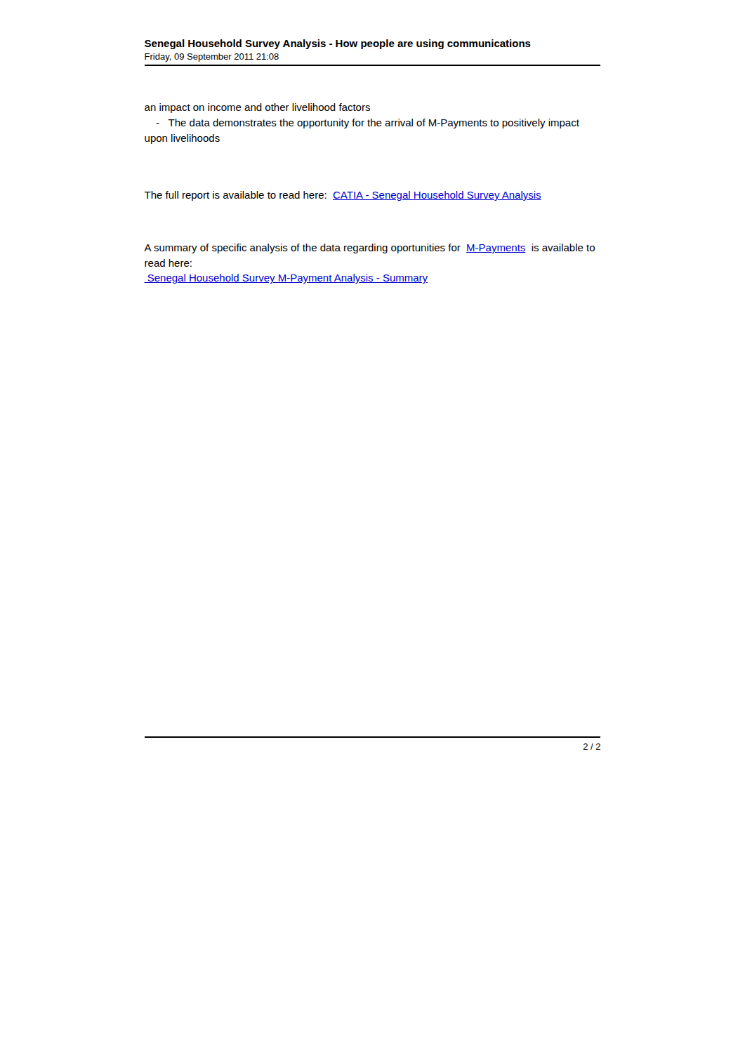Senegal Household Survey Analysis - How people are using communications
Friday, 09 September 2011 21:08
an impact on income and other livelihood factors
- The data demonstrates the opportunity for the arrival of M-Payments to positively impact
upon livelihoods
The full report is available to read here: CATIA - Senegal Household Survey Analysis
A summary of specific analysis of the data regarding oportunities for M-Payments is available to read here:
Senegal Household Survey M-Payment Analysis - Summary
2 / 2